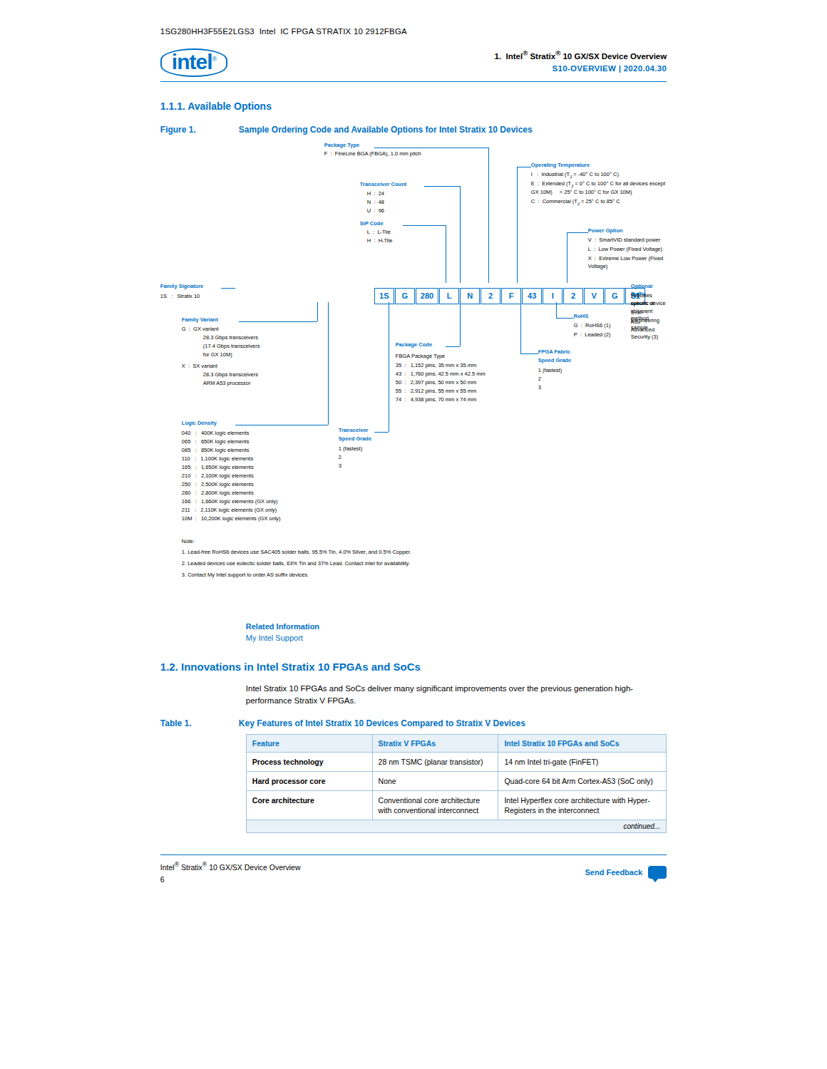1SG280HH3F55E2LGS3 Intel IC FPGA STRATIX 10 2912FBGA
intel®
1. Intel® Stratix® 10 GX/SX Device Overview
S10-OVERVIEW | 2020.04.30
1.1.1. Available Options
Figure 1. Sample Ordering Code and Available Options for Intel Stratix 10 Devices
Package Type
F : FineLine BGA (FBGA), 1.0 mm pitch
Transceiver Count
H : 24
N : 48
U : 96
SiP Code
L : L-Tile
H : H-Tile
Operating Temperature
I : Industrial (TJ = -40° C to 100° C)
E : Extended (TJ = 0° C to 100° C for all devices except GX 10M)
= 25° C to 100° C for GX 10M)
C : Commercial (TJ = 25° C to 85° C
Power Option
V : SmartVID standard power
L : Low Power (Fixed Voltage)
X : Extreme Low Power (Fixed Voltage)
Family Signature
1S : Stratix 10
1S
G
280
L
N
2
F
43
I
2
V
G
S1
Optional Suffix
Indicates specific device
options or shipment method
S<n> : Engineering sample
AS : Advanced Security (3)
RoHS
G : RoHS6 (1)
P : Leaded (2)
Family Variant
G : GX variant
28.3 Gbps transceivers
(17.4 Gbps transceivers
for GX 10M)
X : SX variant
28.3 Gbps transceivers
ARM A53 processor
Package Code
FBGA Package Type
35 : 1,152 pins, 35 mm x 35 mm
43 : 1,760 pins, 42.5 mm x 42.5 mm
50 : 2,397 pins, 50 mm x 50 mm
55 : 2,912 pins, 55 mm x 55 mm
74 : 4,938 pins, 70 mm x 74 mm
FPGA Fabric
Speed Grade
1 (fastest)
2
3
Logic Density
040 : 400K logic elements
065 : 650K logic elements
085 : 850K logic elements
110 : 1,100K logic elements
165 : 1,650K logic elements
210 : 2,100K logic elements
250 : 2,500K logic elements
280 : 2,800K logic elements
166 : 1,660K logic elements (GX only)
211 : 2,110K logic elements (GX only)
10M : 10,200K logic elements (GX only)
Transceiver
Speed Grade
1 (fastest)
2
3
Note:
1. Lead-free RoHS6 devices use SAC405 solder balls, 95.5% Tin, 4.0% Silver, and 0.5% Copper.
2. Leaded devices use eutectic solder balls, 63% Tin and 37% Lead. Contact Intel for availability.
3. Contact My Intel support to order AS suffix devices.
Related Information
My Intel Support
1.2. Innovations in Intel Stratix 10 FPGAs and SoCs
Intel Stratix 10 FPGAs and SoCs deliver many significant improvements over the previous generation high-performance Stratix V FPGAs.
Table 1. Key Features of Intel Stratix 10 Devices Compared to Stratix V Devices
| Feature | Stratix V FPGAs | Intel Stratix 10 FPGAs and SoCs |
| --- | --- | --- |
| Process technology | 28 nm TSMC (planar transistor) | 14 nm Intel tri-gate (FinFET) |
| Hard processor core | None | Quad-core 64 bit Arm Cortex-A53 (SoC only) |
| Core architecture | Conventional core architecture with conventional interconnect | Intel Hyperflex core architecture with Hyper-Registers in the interconnect |
continued...
Intel® Stratix® 10 GX/SX Device Overview
6
Send Feedback